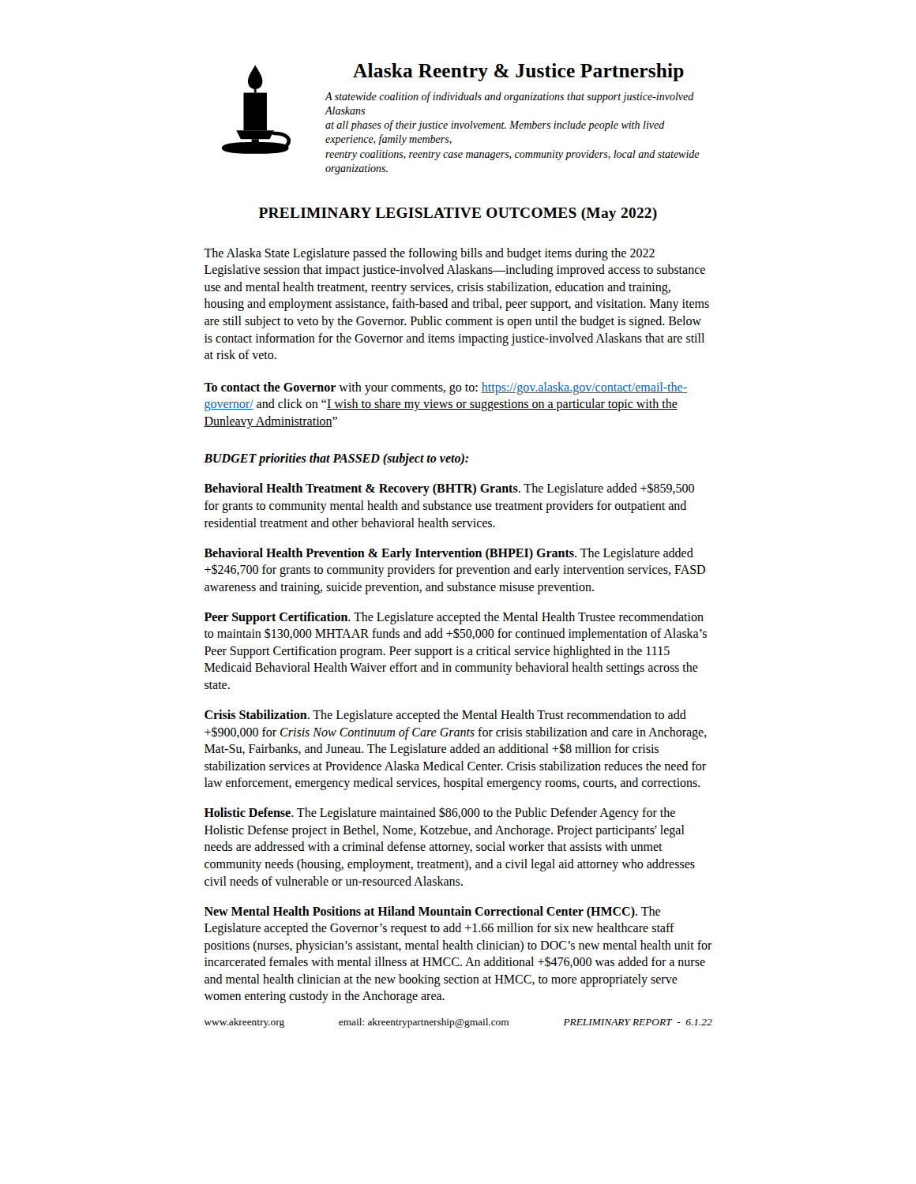Alaska Reentry & Justice Partnership
A statewide coalition of individuals and organizations that support justice-involved Alaskans
at all phases of their justice involvement. Members include people with lived experience, family members,
reentry coalitions, reentry case managers, community providers, local and statewide organizations.
PRELIMINARY LEGISLATIVE OUTCOMES (May 2022)
The Alaska State Legislature passed the following bills and budget items during the 2022 Legislative session that impact justice-involved Alaskans—including improved access to substance use and mental health treatment, reentry services, crisis stabilization, education and training, housing and employment assistance, faith-based and tribal, peer support, and visitation. Many items are still subject to veto by the Governor. Public comment is open until the budget is signed. Below is contact information for the Governor and items impacting justice-involved Alaskans that are still at risk of veto.
To contact the Governor with your comments, go to: https://gov.alaska.gov/contact/email-the-governor/ and click on “I wish to share my views or suggestions on a particular topic with the Dunleavy Administration”
BUDGET priorities that PASSED (subject to veto):
Behavioral Health Treatment & Recovery (BHTR) Grants. The Legislature added +$859,500 for grants to community mental health and substance use treatment providers for outpatient and residential treatment and other behavioral health services.
Behavioral Health Prevention & Early Intervention (BHPEI) Grants. The Legislature added +$246,700 for grants to community providers for prevention and early intervention services, FASD awareness and training, suicide prevention, and substance misuse prevention.
Peer Support Certification. The Legislature accepted the Mental Health Trustee recommendation to maintain $130,000 MHTAAR funds and add +$50,000 for continued implementation of Alaska’s Peer Support Certification program. Peer support is a critical service highlighted in the 1115 Medicaid Behavioral Health Waiver effort and in community behavioral health settings across the state.
Crisis Stabilization. The Legislature accepted the Mental Health Trust recommendation to add +$900,000 for Crisis Now Continuum of Care Grants for crisis stabilization and care in Anchorage, Mat-Su, Fairbanks, and Juneau. The Legislature added an additional +$8 million for crisis stabilization services at Providence Alaska Medical Center. Crisis stabilization reduces the need for law enforcement, emergency medical services, hospital emergency rooms, courts, and corrections.
Holistic Defense. The Legislature maintained $86,000 to the Public Defender Agency for the Holistic Defense project in Bethel, Nome, Kotzebue, and Anchorage. Project participants' legal needs are addressed with a criminal defense attorney, social worker that assists with unmet community needs (housing, employment, treatment), and a civil legal aid attorney who addresses civil needs of vulnerable or un-resourced Alaskans.
New Mental Health Positions at Hiland Mountain Correctional Center (HMCC). The Legislature accepted the Governor’s request to add +1.66 million for six new healthcare staff positions (nurses, physician’s assistant, mental health clinician) to DOC’s new mental health unit for incarcerated females with mental illness at HMCC. An additional +$476,000 was added for a nurse and mental health clinician at the new booking section at HMCC, to more appropriately serve women entering custody in the Anchorage area.
www.akreentry.org email: akreentrypartnership@gmail.com PRELIMINARY REPORT - 6.1.22